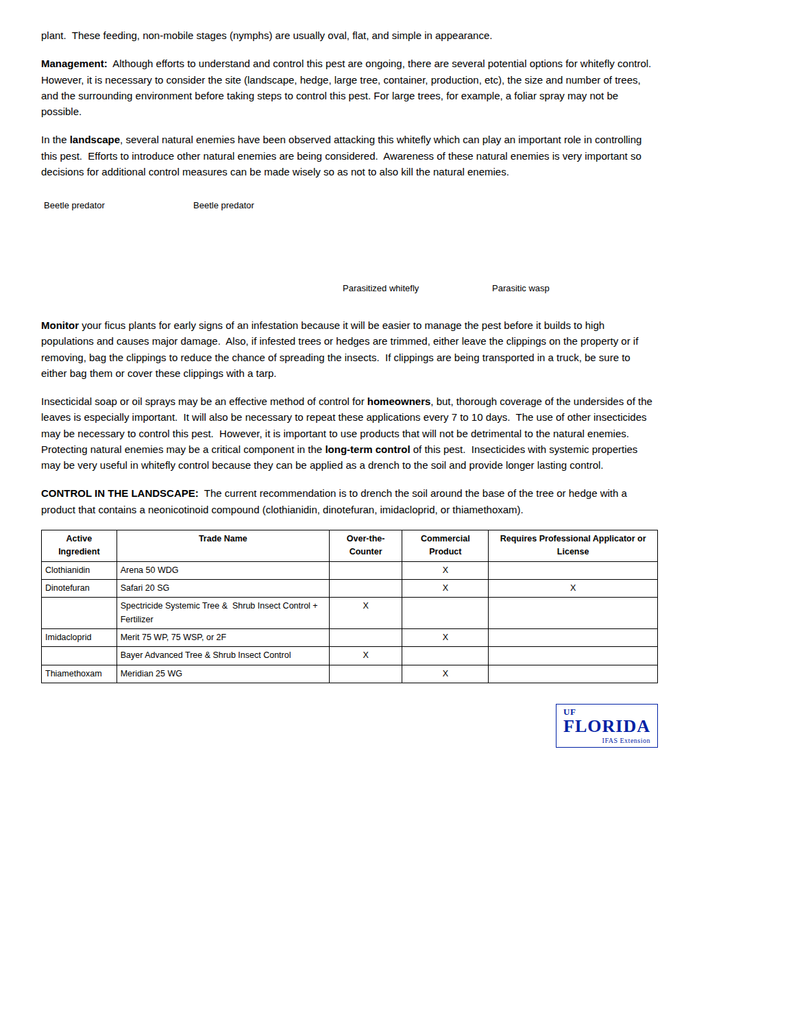plant. These feeding, non-mobile stages (nymphs) are usually oval, flat, and simple in appearance.
Management: Although efforts to understand and control this pest are ongoing, there are several potential options for whitefly control. However, it is necessary to consider the site (landscape, hedge, large tree, container, production, etc), the size and number of trees, and the surrounding environment before taking steps to control this pest. For large trees, for example, a foliar spray may not be possible.
In the landscape, several natural enemies have been observed attacking this whitefly which can play an important role in controlling this pest. Efforts to introduce other natural enemies are being considered. Awareness of these natural enemies is very important so decisions for additional control measures can be made wisely so as not to also kill the natural enemies.
Beetle predator
Beetle predator
Parasitized whitefly
Parasitic wasp
Monitor your ficus plants for early signs of an infestation because it will be easier to manage the pest before it builds to high populations and causes major damage. Also, if infested trees or hedges are trimmed, either leave the clippings on the property or if removing, bag the clippings to reduce the chance of spreading the insects. If clippings are being transported in a truck, be sure to either bag them or cover these clippings with a tarp.
Insecticidal soap or oil sprays may be an effective method of control for homeowners, but, thorough coverage of the undersides of the leaves is especially important. It will also be necessary to repeat these applications every 7 to 10 days. The use of other insecticides may be necessary to control this pest. However, it is important to use products that will not be detrimental to the natural enemies. Protecting natural enemies may be a critical component in the long-term control of this pest. Insecticides with systemic properties may be very useful in whitefly control because they can be applied as a drench to the soil and provide longer lasting control.
CONTROL IN THE LANDSCAPE: The current recommendation is to drench the soil around the base of the tree or hedge with a product that contains a neonicotinoid compound (clothianidin, dinotefuran, imidacloprid, or thiamethoxam).
| Active Ingredient | Trade Name | Over-the-Counter | Commercial Product | Requires Professional Applicator or License |
| --- | --- | --- | --- | --- |
| Clothianidin | Arena 50 WDG | | X | |
| Dinotefuran | Safari 20 SG | | X | X |
| | Spectricide Systemic Tree & Shrub Insect Control + Fertilizer | X | | |
| Imidacloprid | Merit 75 WP, 75 WSP, or 2F | | X | |
| | Bayer Advanced Tree & Shrub Insect Control | X | | |
| Thiamethoxam | Meridian 25 WG | | X | |
UF
FLORIDA
IFAS Extension